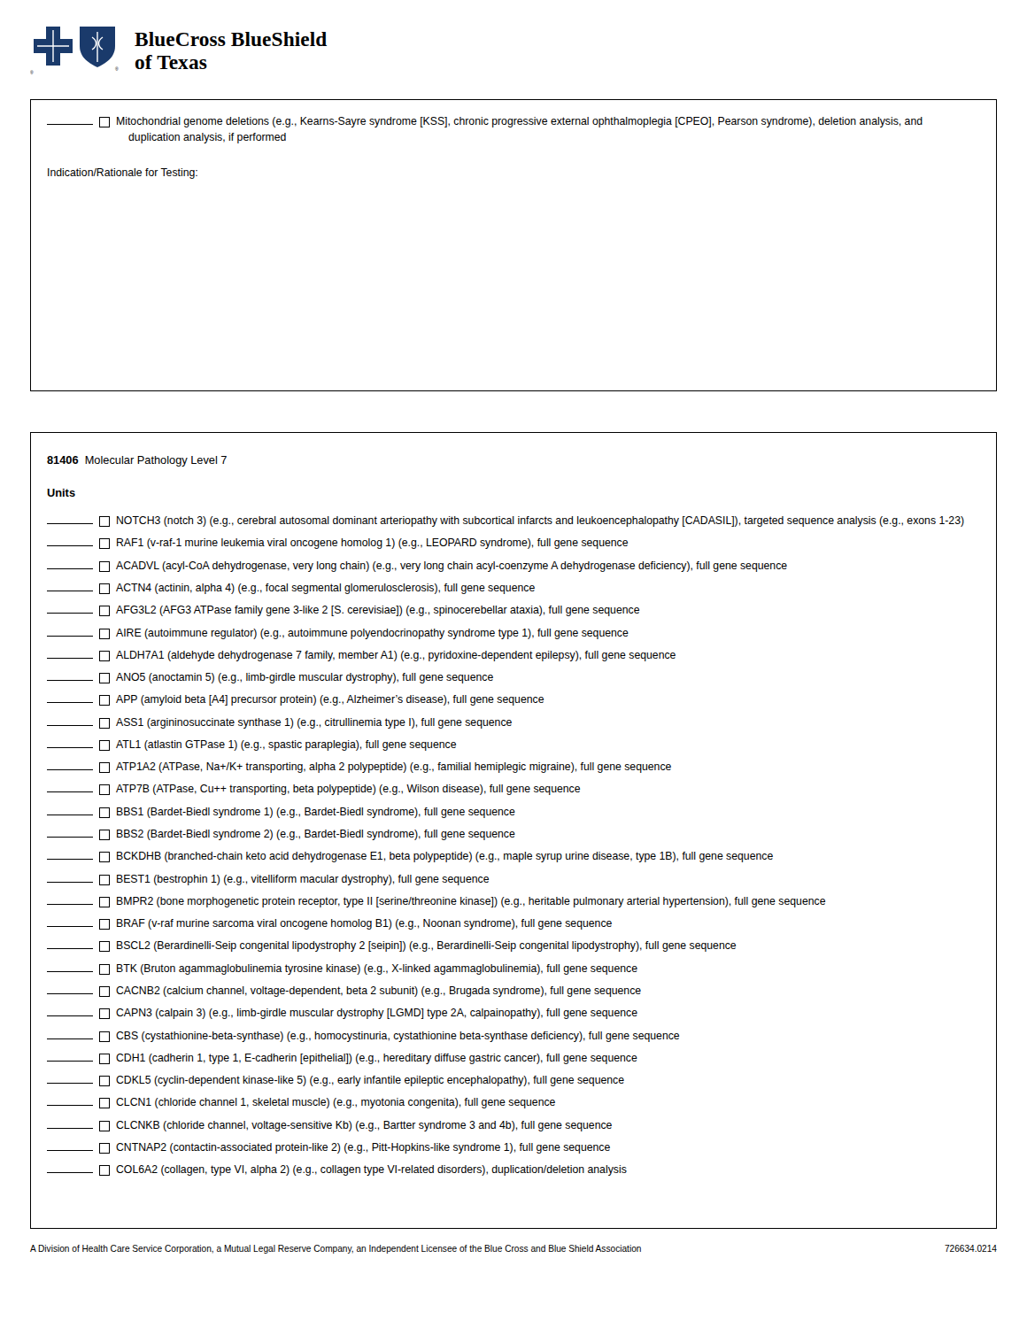® ®
BlueCross BlueShield
of Texas
Mitochondrial genome deletions (e.g., Kearns-Sayre syndrome [KSS], chronic progressive external ophthalmoplegia [CPEO], Pearson syndrome), deletion analysis, and duplication analysis, if performed
Indication/Rationale for Testing:
81406 Molecular Pathology Level 7
Units
NOTCH3 (notch 3) (e.g., cerebral autosomal dominant arteriopathy with subcortical infarcts and leukoencephalopathy [CADASIL]), targeted sequence analysis (e.g., exons 1-23)
RAF1 (v-raf-1 murine leukemia viral oncogene homolog 1) (e.g., LEOPARD syndrome), full gene sequence
ACADVL (acyl-CoA dehydrogenase, very long chain) (e.g., very long chain acyl-coenzyme A dehydrogenase deficiency), full gene sequence
ACTN4 (actinin, alpha 4) (e.g., focal segmental glomerulosclerosis), full gene sequence
AFG3L2 (AFG3 ATPase family gene 3-like 2 [S. cerevisiae]) (e.g., spinocerebellar ataxia), full gene sequence
AIRE (autoimmune regulator) (e.g., autoimmune polyendocrinopathy syndrome type 1), full gene sequence
ALDH7A1 (aldehyde dehydrogenase 7 family, member A1) (e.g., pyridoxine-dependent epilepsy), full gene sequence
ANO5 (anoctamin 5) (e.g., limb-girdle muscular dystrophy), full gene sequence
APP (amyloid beta [A4] precursor protein) (e.g., Alzheimer’s disease), full gene sequence
ASS1 (argininosuccinate synthase 1) (e.g., citrullinemia type I), full gene sequence
ATL1 (atlastin GTPase 1) (e.g., spastic paraplegia), full gene sequence
ATP1A2 (ATPase, Na+/K+ transporting, alpha 2 polypeptide) (e.g., familial hemiplegic migraine), full gene sequence
ATP7B (ATPase, Cu++ transporting, beta polypeptide) (e.g., Wilson disease), full gene sequence
BBS1 (Bardet-Biedl syndrome 1) (e.g., Bardet-Biedl syndrome), full gene sequence
BBS2 (Bardet-Biedl syndrome 2) (e.g., Bardet-Biedl syndrome), full gene sequence
BCKDHB (branched-chain keto acid dehydrogenase E1, beta polypeptide) (e.g., maple syrup urine disease, type 1B), full gene sequence
BEST1 (bestrophin 1) (e.g., vitelliform macular dystrophy), full gene sequence
BMPR2 (bone morphogenetic protein receptor, type II [serine/threonine kinase]) (e.g., heritable pulmonary arterial hypertension), full gene sequence
BRAF (v-raf murine sarcoma viral oncogene homolog B1) (e.g., Noonan syndrome), full gene sequence
BSCL2 (Berardinelli-Seip congenital lipodystrophy 2 [seipin]) (e.g., Berardinelli-Seip congenital lipodystrophy), full gene sequence
BTK (Bruton agammaglobulinemia tyrosine kinase) (e.g., X-linked agammaglobulinemia), full gene sequence
CACNB2 (calcium channel, voltage-dependent, beta 2 subunit) (e.g., Brugada syndrome), full gene sequence
CAPN3 (calpain 3) (e.g., limb-girdle muscular dystrophy [LGMD] type 2A, calpainopathy), full gene sequence
CBS (cystathionine-beta-synthase) (e.g., homocystinuria, cystathionine beta-synthase deficiency), full gene sequence
CDH1 (cadherin 1, type 1, E-cadherin [epithelial]) (e.g., hereditary diffuse gastric cancer), full gene sequence
CDKL5 (cyclin-dependent kinase-like 5) (e.g., early infantile epileptic encephalopathy), full gene sequence
CLCN1 (chloride channel 1, skeletal muscle) (e.g., myotonia congenita), full gene sequence
CLCNKB (chloride channel, voltage-sensitive Kb) (e.g., Bartter syndrome 3 and 4b), full gene sequence
CNTNAP2 (contactin-associated protein-like 2) (e.g., Pitt-Hopkins-like syndrome 1), full gene sequence
COL6A2 (collagen, type VI, alpha 2) (e.g., collagen type VI-related disorders), duplication/deletion analysis
A Division of Health Care Service Corporation, a Mutual Legal Reserve Company, an Independent Licensee of the Blue Cross and Blue Shield Association
726634.0214